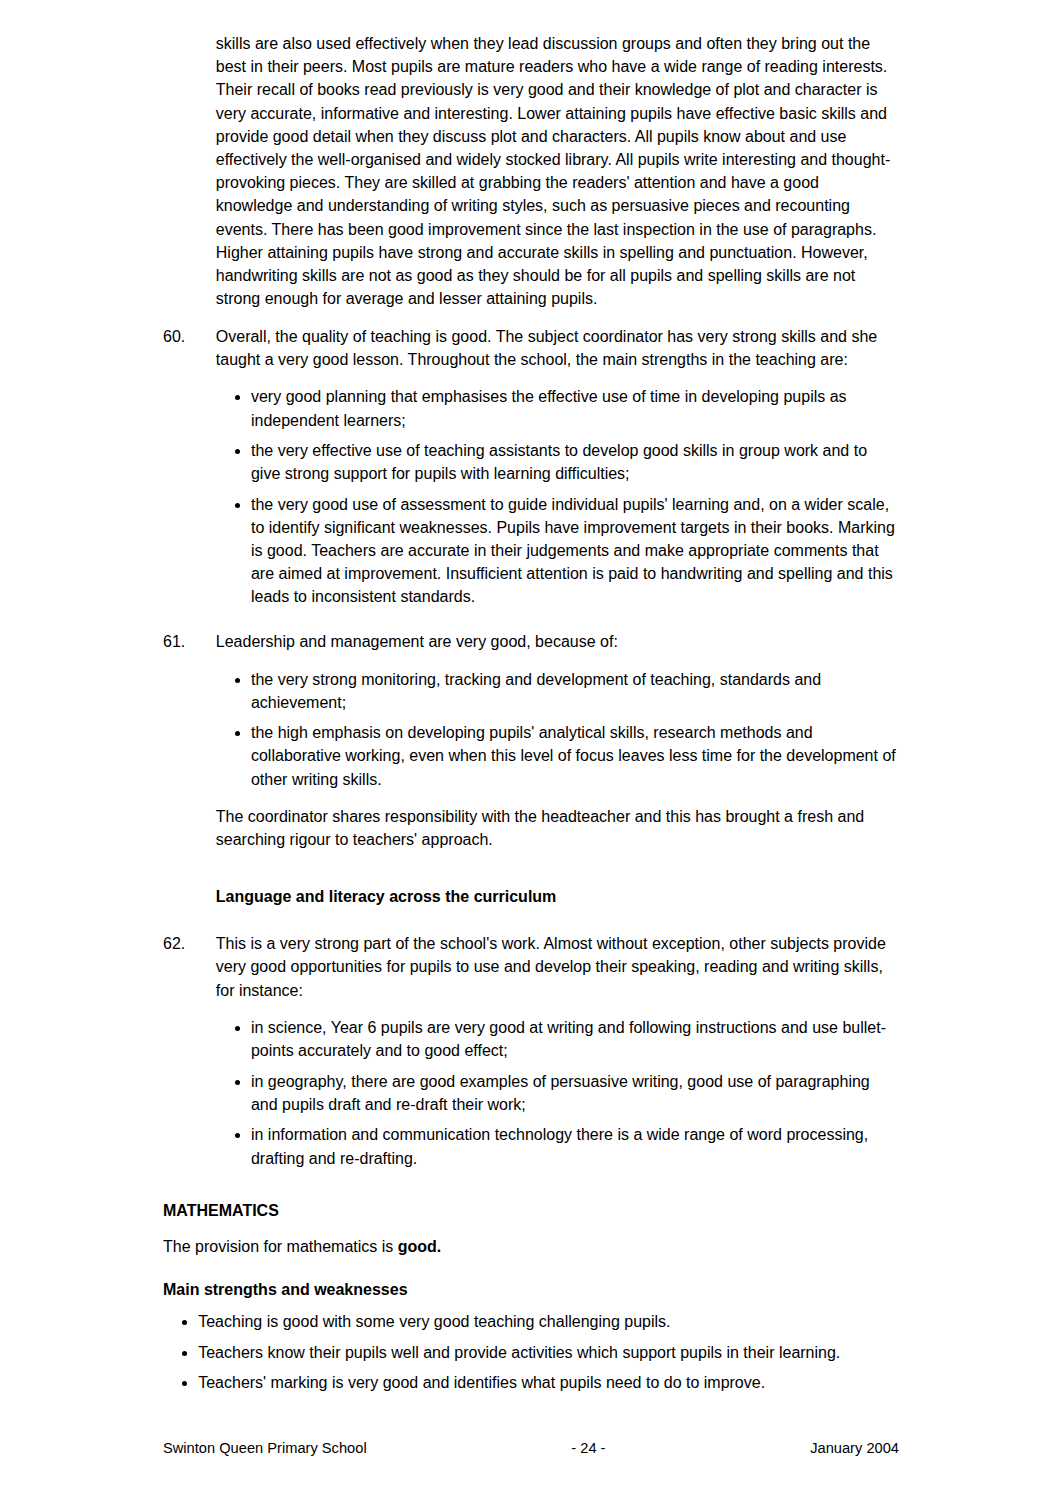skills are also used effectively when they lead discussion groups and often they bring out the best in their peers. Most pupils are mature readers who have a wide range of reading interests. Their recall of books read previously is very good and their knowledge of plot and character is very accurate, informative and interesting. Lower attaining pupils have effective basic skills and provide good detail when they discuss plot and characters. All pupils know about and use effectively the well-organised and widely stocked library. All pupils write interesting and thought-provoking pieces. They are skilled at grabbing the readers' attention and have a good knowledge and understanding of writing styles, such as persuasive pieces and recounting events. There has been good improvement since the last inspection in the use of paragraphs. Higher attaining pupils have strong and accurate skills in spelling and punctuation. However, handwriting skills are not as good as they should be for all pupils and spelling skills are not strong enough for average and lesser attaining pupils.
60.
Overall, the quality of teaching is good. The subject coordinator has very strong skills and she taught a very good lesson. Throughout the school, the main strengths in the teaching are:
very good planning that emphasises the effective use of time in developing pupils as independent learners;
the very effective use of teaching assistants to develop good skills in group work and to give strong support for pupils with learning difficulties;
the very good use of assessment to guide individual pupils' learning and, on a wider scale, to identify significant weaknesses. Pupils have improvement targets in their books. Marking is good. Teachers are accurate in their judgements and make appropriate comments that are aimed at improvement. Insufficient attention is paid to handwriting and spelling and this leads to inconsistent standards.
61.
Leadership and management are very good, because of:
the very strong monitoring, tracking and development of teaching, standards and achievement;
the high emphasis on developing pupils' analytical skills, research methods and collaborative working, even when this level of focus leaves less time for the development of other writing skills.
The coordinator shares responsibility with the headteacher and this has brought a fresh and searching rigour to teachers' approach.
Language and literacy across the curriculum
62.
This is a very strong part of the school's work. Almost without exception, other subjects provide very good opportunities for pupils to use and develop their speaking, reading and writing skills, for instance:
in science, Year 6 pupils are very good at writing and following instructions and use bullet-points accurately and to good effect;
in geography, there are good examples of persuasive writing, good use of paragraphing and pupils draft and re-draft their work;
in information and communication technology there is a wide range of word processing, drafting and re-drafting.
MATHEMATICS
The provision for mathematics is good.
Main strengths and weaknesses
Teaching is good with some very good teaching challenging pupils.
Teachers know their pupils well and provide activities which support pupils in their learning.
Teachers' marking is very good and identifies what pupils need to do to improve.
Swinton Queen Primary School - 24 - January 2004